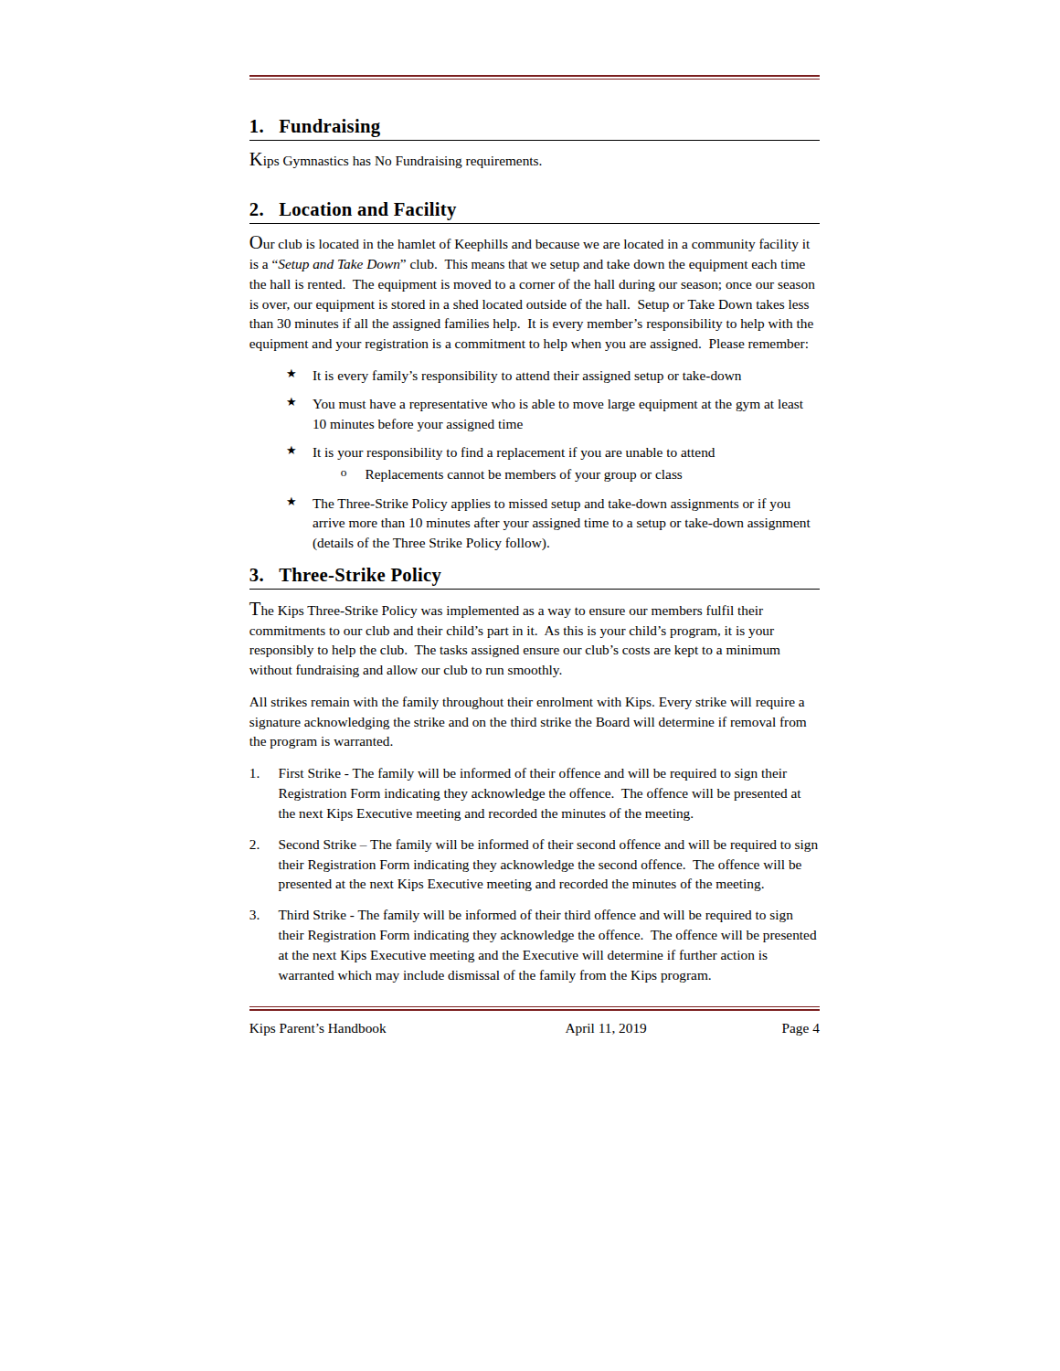1. Fundraising
Kips Gymnastics has No Fundraising requirements.
2. Location and Facility
Our club is located in the hamlet of Keephills and because we are located in a community facility it is a “Setup and Take Down” club. This means that we setup and take down the equipment each time the hall is rented. The equipment is moved to a corner of the hall during our season; once our season is over, our equipment is stored in a shed located outside of the hall. Setup or Take Down takes less than 30 minutes if all the assigned families help. It is every member’s responsibility to help with the equipment and your registration is a commitment to help when you are assigned. Please remember:
It is every family’s responsibility to attend their assigned setup or take-down
You must have a representative who is able to move large equipment at the gym at least 10 minutes before your assigned time
It is your responsibility to find a replacement if you are unable to attend
Replacements cannot be members of your group or class
The Three-Strike Policy applies to missed setup and take-down assignments or if you arrive more than 10 minutes after your assigned time to a setup or take-down assignment (details of the Three Strike Policy follow).
3. Three-Strike Policy
The Kips Three-Strike Policy was implemented as a way to ensure our members fulfil their commitments to our club and their child’s part in it. As this is your child’s program, it is your responsibly to help the club. The tasks assigned ensure our club’s costs are kept to a minimum without fundraising and allow our club to run smoothly.
All strikes remain with the family throughout their enrolment with Kips. Every strike will require a signature acknowledging the strike and on the third strike the Board will determine if removal from the program is warranted.
First Strike - The family will be informed of their offence and will be required to sign their Registration Form indicating they acknowledge the offence. The offence will be presented at the next Kips Executive meeting and recorded the minutes of the meeting.
Second Strike – The family will be informed of their second offence and will be required to sign their Registration Form indicating they acknowledge the second offence. The offence will be presented at the next Kips Executive meeting and recorded the minutes of the meeting.
Third Strike - The family will be informed of their third offence and will be required to sign their Registration Form indicating they acknowledge the offence. The offence will be presented at the next Kips Executive meeting and the Executive will determine if further action is warranted which may include dismissal of the family from the Kips program.
Kips Parent’s Handbook April 11, 2019 Page 4